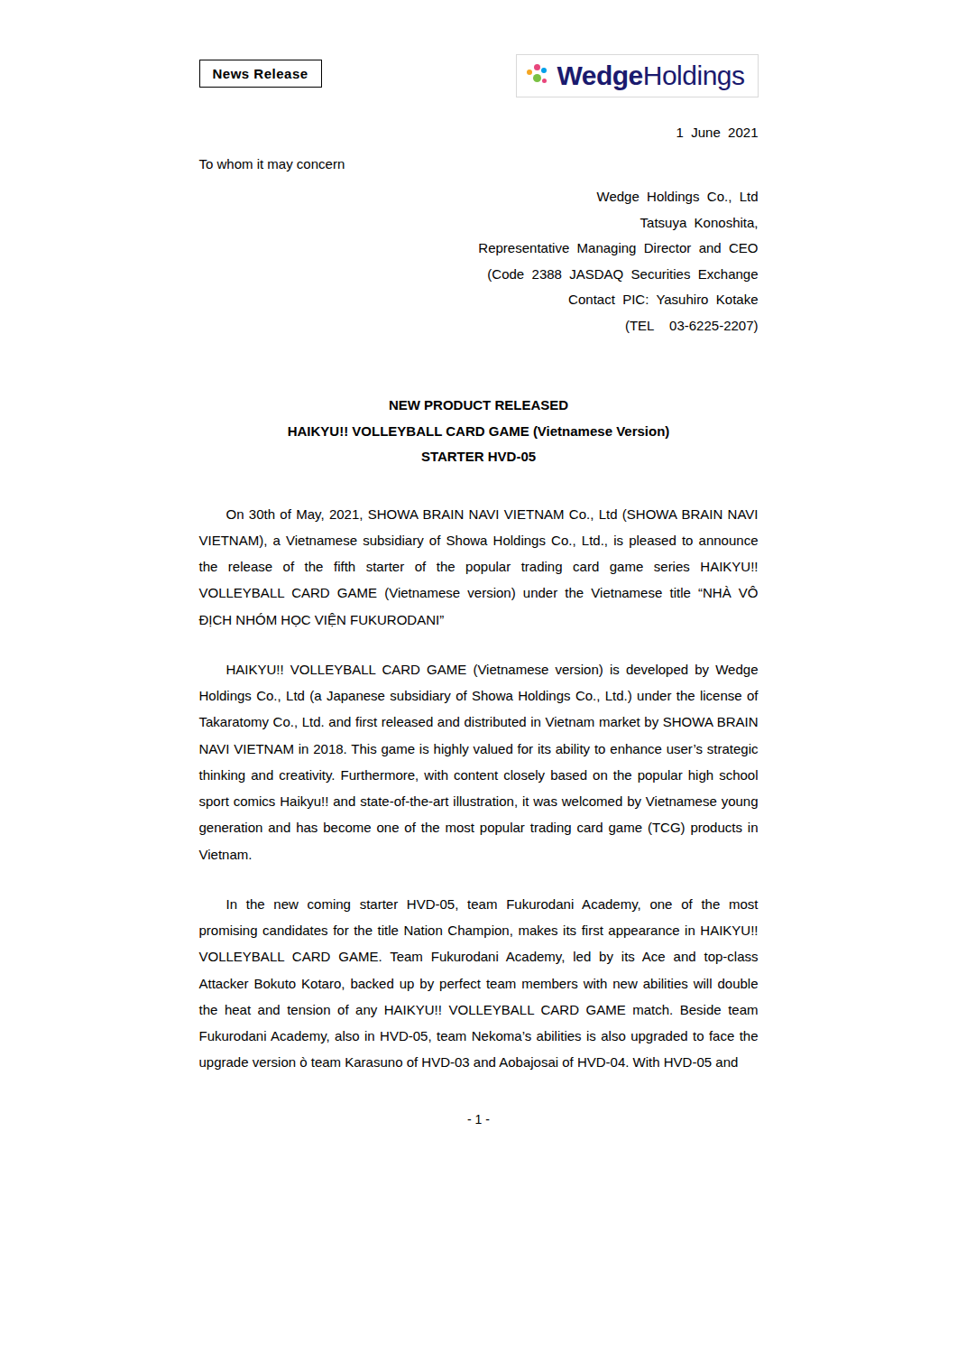News Release
Wedge Holdings
1 June 2021
To whom it may concern
Wedge Holdings Co., Ltd
Tatsuya Konoshita,
Representative Managing Director and CEO
(Code 2388 JASDAQ Securities Exchange
Contact PIC: Yasuhiro Kotake
(TEL 03-6225-2207)
NEW PRODUCT RELEASED
HAIKYU!! VOLLEYBALL CARD GAME (Vietnamese Version)
STARTER HVD-05
On 30th of May, 2021, SHOWA BRAIN NAVI VIETNAM Co., Ltd (SHOWA BRAIN NAVI VIETNAM), a Vietnamese subsidiary of Showa Holdings Co., Ltd., is pleased to announce the release of the fifth starter of the popular trading card game series HAIKYU!! VOLLEYBALL CARD GAME (Vietnamese version) under the Vietnamese title “NHÀ VÔ ĐỊCH NHÓM HỌC VIỆN FUKURODANI”
HAIKYU!! VOLLEYBALL CARD GAME (Vietnamese version) is developed by Wedge Holdings Co., Ltd (a Japanese subsidiary of Showa Holdings Co., Ltd.) under the license of Takaratomy Co., Ltd. and first released and distributed in Vietnam market by SHOWA BRAIN NAVI VIETNAM in 2018. This game is highly valued for its ability to enhance user’s strategic thinking and creativity. Furthermore, with content closely based on the popular high school sport comics Haikyu!! and state-of-the-art illustration, it was welcomed by Vietnamese young generation and has become one of the most popular trading card game (TCG) products in Vietnam.
In the new coming starter HVD-05, team Fukurodani Academy, one of the most promising candidates for the title Nation Champion, makes its first appearance in HAIKYU!! VOLLEYBALL CARD GAME. Team Fukurodani Academy, led by its Ace and top-class Attacker Bokuto Kotaro, backed up by perfect team members with new abilities will double the heat and tension of any HAIKYU!! VOLLEYBALL CARD GAME match. Beside team Fukurodani Academy, also in HVD-05, team Nekoma’s abilities is also upgraded to face the upgrade version ò team Karasuno of HVD-03 and Aobajosai of HVD-04. With HVD-05 and
- 1 -